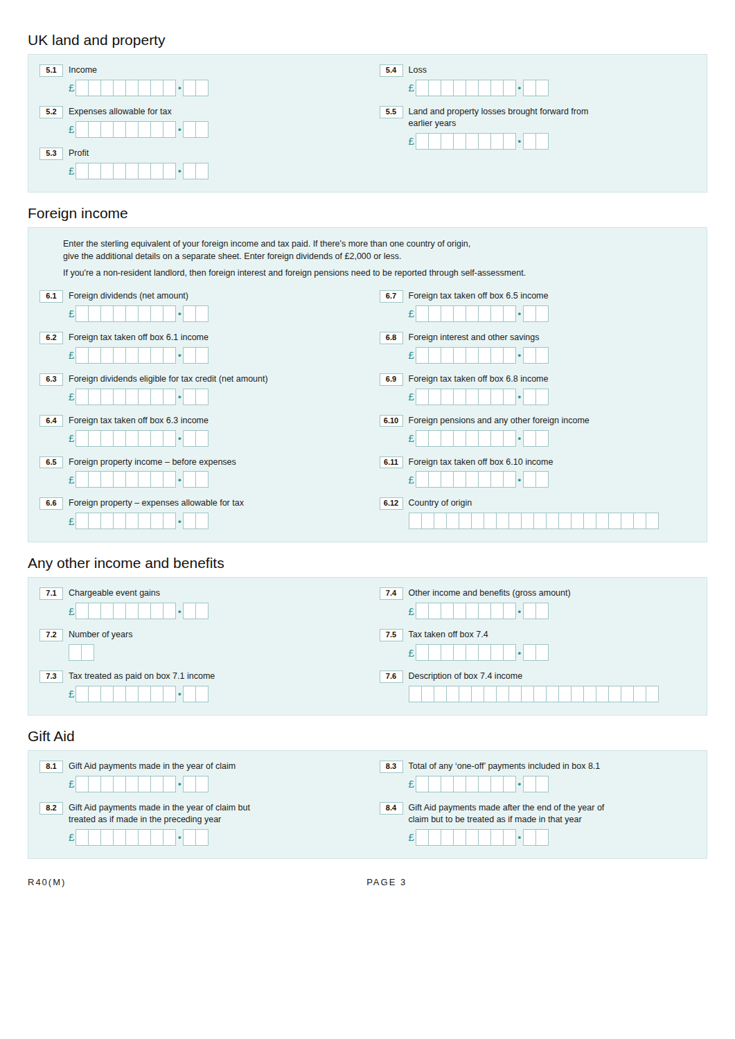UK land and property
5.1
Income
£ •
5.2
Expenses allowable for tax
£ •
5.3
Profit
£ •
5.4
Loss
£ •
5.5
Land and property losses brought forward from
earlier years
£ •
Foreign income
Enter the sterling equivalent of your foreign income and tax paid. If there's more than one country of origin,
give the additional details on a separate sheet. Enter foreign dividends of £2,000 or less.
If you're a non-resident landlord, then foreign interest and foreign pensions need to be reported through self-assessment.
6.1
Foreign dividends (net amount)
£ •
6.2
Foreign tax taken off box 6.1 income
£ •
6.3
Foreign dividends eligible for tax credit (net amount)
£ •
6.4
Foreign tax taken off box 6.3 income
£ •
6.5
Foreign property income – before expenses
£ •
6.6
Foreign property – expenses allowable for tax
£ •
6.7
Foreign tax taken off box 6.5 income
£ •
6.8
Foreign interest and other savings
£ •
6.9
Foreign tax taken off box 6.8 income
£ •
6.10
Foreign pensions and any other foreign income
£ •
6.11
Foreign tax taken off box 6.10 income
£ •
6.12
Country of origin
Any other income and benefits
7.1
Chargeable event gains
£ •
7.2
Number of years
7.3
Tax treated as paid on box 7.1 income
£ •
7.4
Other income and benefits (gross amount)
£ •
7.5
Tax taken off box 7.4
£ •
7.6
Description of box 7.4 income
Gift Aid
8.1
Gift Aid payments made in the year of claim
£ •
8.2
Gift Aid payments made in the year of claim but
treated as if made in the preceding year
£ •
8.3
Total of any ‘one-off’ payments included in box 8.1
£ •
8.4
Gift Aid payments made after the end of the year of
claim but to be treated as if made in that year
£ •
R40(M)
PAGE 3